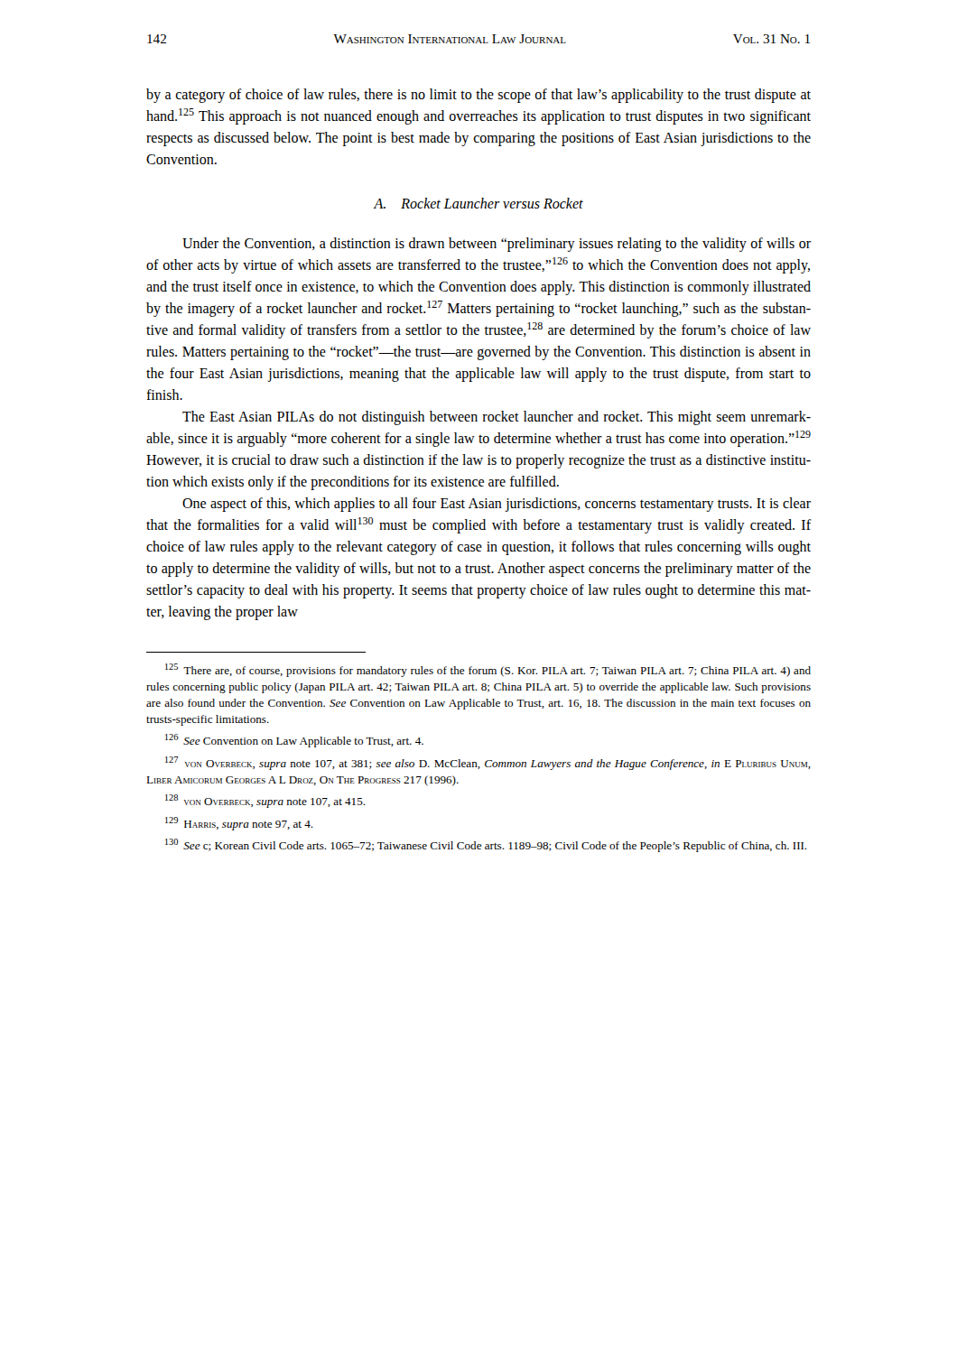142 Washington International Law Journal Vol. 31 No. 1
by a category of choice of law rules, there is no limit to the scope of that law’s applicability to the trust dispute at hand.125 This approach is not nuanced enough and overreaches its application to trust disputes in two significant respects as discussed below. The point is best made by comparing the positions of East Asian jurisdictions to the Convention.
A. Rocket Launcher versus Rocket
Under the Convention, a distinction is drawn between “preliminary issues relating to the validity of wills or of other acts by virtue of which assets are transferred to the trustee,”126 to which the Convention does not apply, and the trust itself once in existence, to which the Convention does apply. This distinction is commonly illustrated by the imagery of a rocket launcher and rocket.127 Matters pertaining to “rocket launching,” such as the substantive and formal validity of transfers from a settlor to the trustee,128 are determined by the forum’s choice of law rules. Matters pertaining to the “rocket”—the trust—are governed by the Convention. This distinction is absent in the four East Asian jurisdictions, meaning that the applicable law will apply to the trust dispute, from start to finish.
The East Asian PILAs do not distinguish between rocket launcher and rocket. This might seem unremarkable, since it is arguably “more coherent for a single law to determine whether a trust has come into operation.”129 However, it is crucial to draw such a distinction if the law is to properly recognize the trust as a distinctive institution which exists only if the preconditions for its existence are fulfilled.
One aspect of this, which applies to all four East Asian jurisdictions, concerns testamentary trusts. It is clear that the formalities for a valid will130 must be complied with before a testamentary trust is validly created. If choice of law rules apply to the relevant category of case in question, it follows that rules concerning wills ought to apply to determine the validity of wills, but not to a trust. Another aspect concerns the preliminary matter of the settlor’s capacity to deal with his property. It seems that property choice of law rules ought to determine this matter, leaving the proper law
125 There are, of course, provisions for mandatory rules of the forum (S. Kor. PILA art. 7; Taiwan PILA art. 7; China PILA art. 4) and rules concerning public policy (Japan PILA art. 42; Taiwan PILA art. 8; China PILA art. 5) to override the applicable law. Such provisions are also found under the Convention. See Convention on Law Applicable to Trust, art. 16, 18. The discussion in the main text focuses on trusts-specific limitations.
126 See Convention on Law Applicable to Trust, art. 4.
127 von Overbeck, supra note 107, at 381; see also D. McClean, Common Lawyers and the Hague Conference, in E Pluribus Unum, Liber Amicorum Georges A L Droz, On The Progress 217 (1996).
128 von Overbeck, supra note 107, at 415.
129 Harris, supra note 97, at 4.
130 See c; Korean Civil Code arts. 1065–72; Taiwanese Civil Code arts. 1189–98; Civil Code of the People’s Republic of China, ch. III.